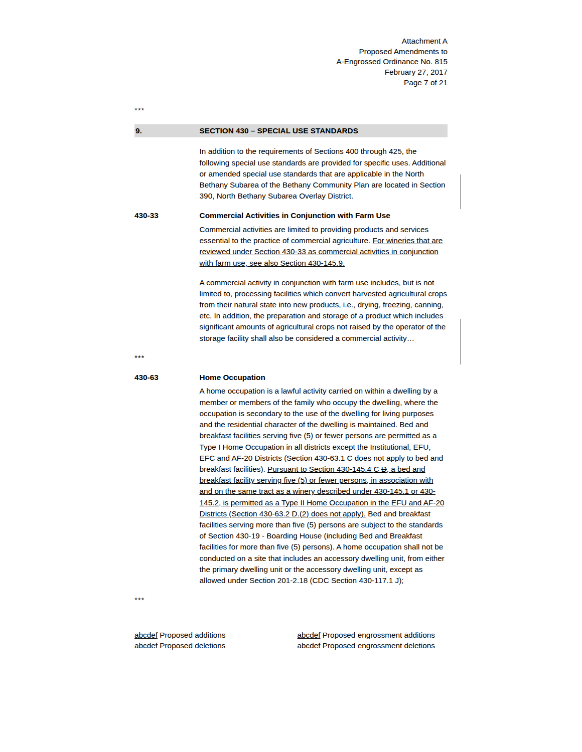Attachment A
Proposed Amendments to
A-Engrossed Ordinance No. 815
February 27, 2017
Page 7 of 21
***
9. SECTION 430 – SPECIAL USE STANDARDS
In addition to the requirements of Sections 400 through 425, the following special use standards are provided for specific uses. Additional or amended special use standards that are applicable in the North Bethany Subarea of the Bethany Community Plan are located in Section 390, North Bethany Subarea Overlay District.
430-33 Commercial Activities in Conjunction with Farm Use
Commercial activities are limited to providing products and services essential to the practice of commercial agriculture. For wineries that are reviewed under Section 430-33 as commercial activities in conjunction with farm use, see also Section 430-145.9.
A commercial activity in conjunction with farm use includes, but is not limited to, processing facilities which convert harvested agricultural crops from their natural state into new products, i.e., drying, freezing, canning, etc. In addition, the preparation and storage of a product which includes significant amounts of agricultural crops not raised by the operator of the storage facility shall also be considered a commercial activity…
***
430-63 Home Occupation
A home occupation is a lawful activity carried on within a dwelling by a member or members of the family who occupy the dwelling, where the occupation is secondary to the use of the dwelling for living purposes and the residential character of the dwelling is maintained. Bed and breakfast facilities serving five (5) or fewer persons are permitted as a Type I Home Occupation in all districts except the Institutional, EFU, EFC and AF-20 Districts (Section 430-63.1 C does not apply to bed and breakfast facilities). Pursuant to Section 430-145.4 C D, a bed and breakfast facility serving five (5) or fewer persons, in association with and on the same tract as a winery described under 430-145.1 or 430-145.2, is permitted as a Type II Home Occupation in the EFU and AF-20 Districts (Section 430-63.2 D.(2) does not apply). Bed and breakfast facilities serving more than five (5) persons are subject to the standards of Section 430-19 - Boarding House (including Bed and Breakfast facilities for more than five (5) persons). A home occupation shall not be conducted on a site that includes an accessory dwelling unit, from either the primary dwelling unit or the accessory dwelling unit, except as allowed under Section 201-2.18 (CDC Section 430-117.1 J);
***
abcdef Proposed additions
abcdef Proposed deletions
abcdef Proposed engrossment additions
abcdef Proposed engrossment deletions